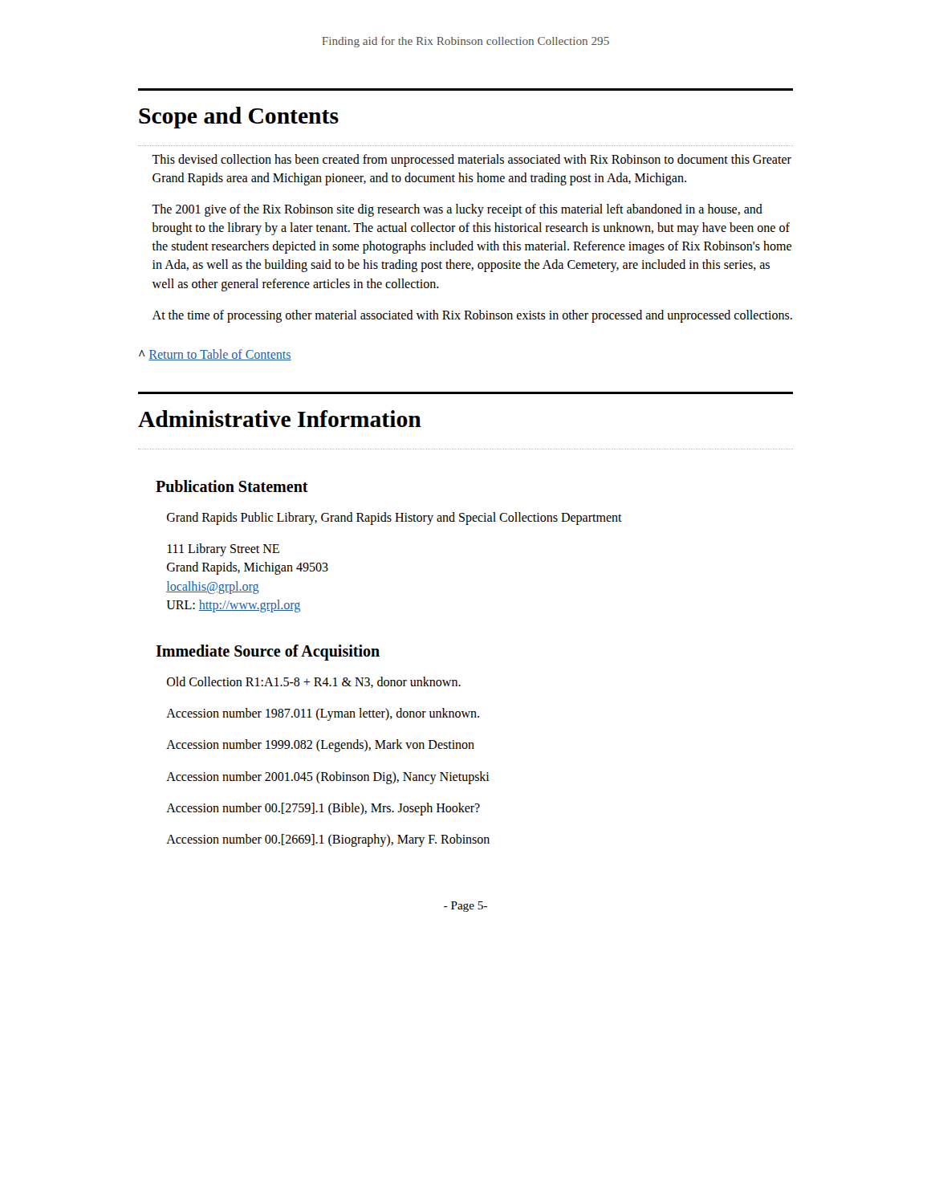Finding aid for the Rix Robinson collection Collection 295
Scope and Contents
This devised collection has been created from unprocessed materials associated with Rix Robinson to document this Greater Grand Rapids area and Michigan pioneer, and to document his home and trading post in Ada, Michigan.
The 2001 give of the Rix Robinson site dig research was a lucky receipt of this material left abandoned in a house, and brought to the library by a later tenant. The actual collector of this historical research is unknown, but may have been one of the student researchers depicted in some photographs included with this material. Reference images of Rix Robinson's home in Ada, as well as the building said to be his trading post there, opposite the Ada Cemetery, are included in this series, as well as other general reference articles in the collection.
At the time of processing other material associated with Rix Robinson exists in other processed and unprocessed collections.
^ Return to Table of Contents
Administrative Information
Publication Statement
Grand Rapids Public Library, Grand Rapids History and Special Collections Department
111 Library Street NE
Grand Rapids, Michigan 49503
localhis@grpl.org
URL: http://www.grpl.org
Immediate Source of Acquisition
Old Collection R1:A1.5-8 + R4.1 & N3, donor unknown.
Accession number 1987.011 (Lyman letter), donor unknown.
Accession number 1999.082 (Legends), Mark von Destinon
Accession number 2001.045 (Robinson Dig), Nancy Nietupski
Accession number 00.[2759].1 (Bible), Mrs. Joseph Hooker?
Accession number 00.[2669].1 (Biography), Mary F. Robinson
- Page 5-